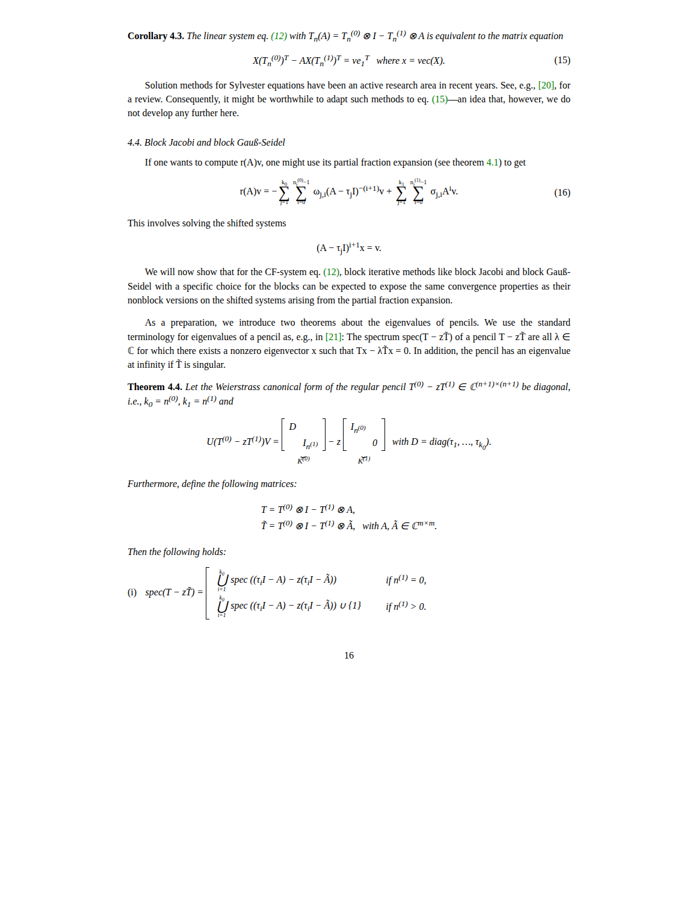Corollary 4.3. The linear system eq. (12) with Tn(A) = Tn(0) ⊗ I − Tn(1) ⊗ A is equivalent to the matrix equation
X(Tn(0))T − AX(Tn(1))T = ve1T where x = vec(X). (15)
Solution methods for Sylvester equations have been an active research area in recent years. See, e.g., [20], for a review. Consequently, it might be worthwhile to adapt such methods to eq. (15)—an idea that, however, we do not develop any further here.
4.4. Block Jacobi and block Gauß-Seidel
If one wants to compute r(A)v, one might use its partial fraction expansion (see theorem 4.1) to get
r(A)v = −k0∑j=1 nj(0)−1∑i=0 ωj,i(A − τjI)−(i+1)v + k1∑j=1 nj(1)−1∑i=0 σj,iAiv. (16)
This involves solving the shifted systems
(A − τjI)i+1x = v.
We will now show that for the CF-system eq. (12), block iterative methods like block Jacobi and block Gauß-Seidel with a specific choice for the blocks can be expected to expose the same convergence properties as their nonblock versions on the shifted systems arising from the partial fraction expansion.
As a preparation, we introduce two theorems about the eigenvalues of pencils. We use the standard terminology for eigenvalues of a pencil as, e.g., in [21]: The spectrum spec(T − zT̃) of a pencil T − zT̃ are all λ ∈ ℂ for which there exists a nonzero eigenvector x such that Tx − λT̃x = 0. In addition, the pencil has an eigenvalue at infinity if T̃ is singular.
Theorem 4.4. Let the Weierstrass canonical form of the regular pencil T(0) − zT(1) ∈ ℂ(n+1)×(n+1) be diagonal, i.e., k0 = n(0), k1 = n(1) and
U(T(0) − zT(1))V =
| D | |
| | I n (1) |
⏟ K(0) − z
| I n (0) | |
| | 0 |
⏟ K(1) with D = diag(τ1, …, τk0).
Furthermore, define the following matrices:
| T | = | T (0) ⊗ I − T (1) ⊗ A, |
| T̃ | = | T (0) ⊗ I − T (1) ⊗ Ã, with A, Ã ∈ ℂ m×m . |
Then the following holds:
(i) spec(T − zT̃) =
| k 0 ⋃ i=1 spec ((τ i I − A) − z(τ i I − Ã)) | if n (1) = 0, |
| k 0 ⋃ i=1 spec ((τ i I − A) − z(τ i I − Ã)) ∪ {1} | if n (1) > 0. |
16